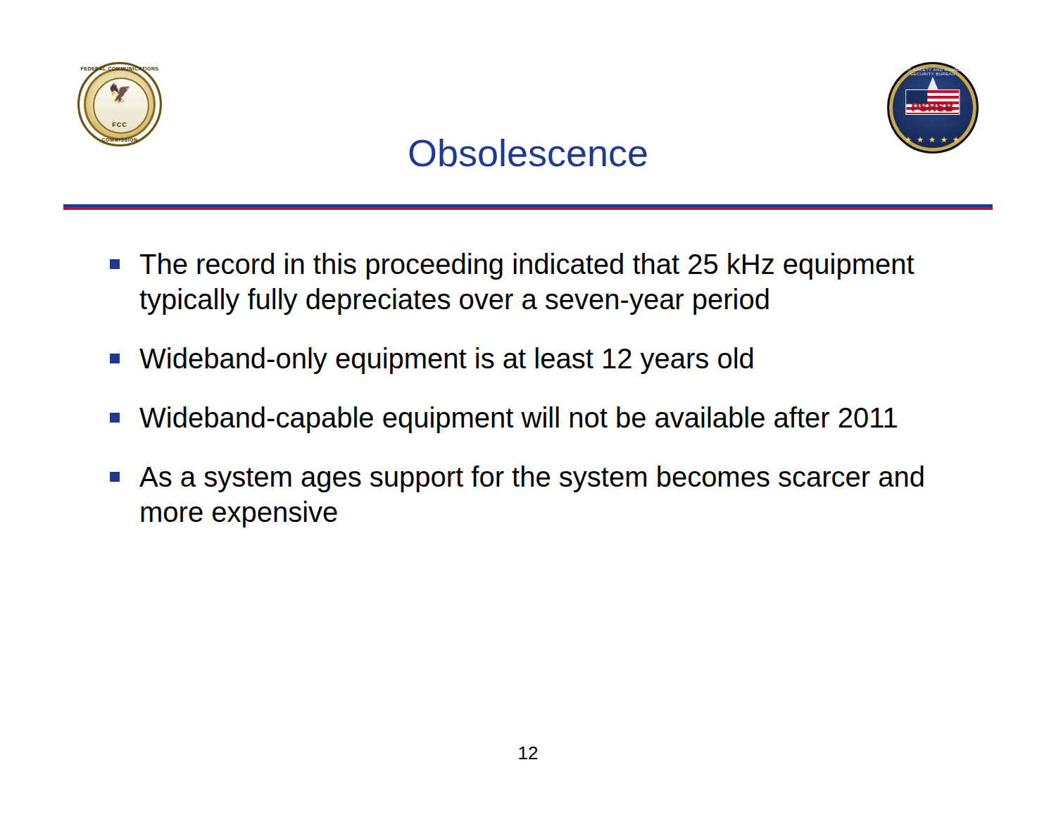FEDERAL COMMUNICATIONS
🦅
FCC
COMMISSION
PUBLIC SAFETY AND HOMELAND SECURITY BUREAU
PSHSB
★ ★ ★ ★ ★
Obsolescence
The record in this proceeding indicated that 25 kHz equipment typically fully depreciates over a seven-year period
Wideband-only equipment is at least 12 years old
Wideband-capable equipment will not be available after 2011
As a system ages support for the system becomes scarcer and more expensive
12